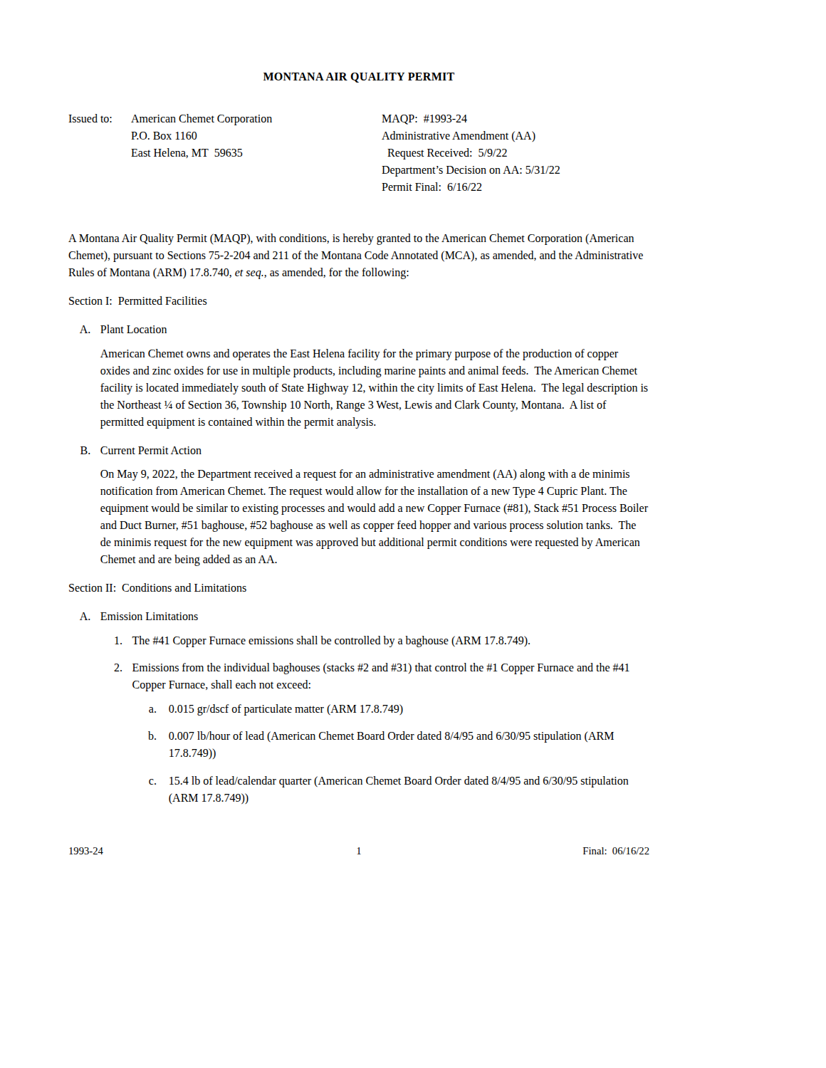MONTANA AIR QUALITY PERMIT
| Issued to: | American Chemet Corporation | MAQP: #1993-24 |
| | P.O. Box 1160 | Administrative Amendment (AA) |
| | East Helena, MT 59635 | Request Received: 5/9/22 |
| | | Department’s Decision on AA: 5/31/22 |
| | | Permit Final: 6/16/22 |
A Montana Air Quality Permit (MAQP), with conditions, is hereby granted to the American Chemet Corporation (American Chemet), pursuant to Sections 75-2-204 and 211 of the Montana Code Annotated (MCA), as amended, and the Administrative Rules of Montana (ARM) 17.8.740, et seq., as amended, for the following:
Section I: Permitted Facilities
Plant Location
American Chemet owns and operates the East Helena facility for the primary purpose of the production of copper oxides and zinc oxides for use in multiple products, including marine paints and animal feeds. The American Chemet facility is located immediately south of State Highway 12, within the city limits of East Helena. The legal description is the Northeast ¼ of Section 36, Township 10 North, Range 3 West, Lewis and Clark County, Montana. A list of permitted equipment is contained within the permit analysis.
Current Permit Action
On May 9, 2022, the Department received a request for an administrative amendment (AA) along with a de minimis notification from American Chemet. The request would allow for the installation of a new Type 4 Cupric Plant. The equipment would be similar to existing processes and would add a new Copper Furnace (#81), Stack #51 Process Boiler and Duct Burner, #51 baghouse, #52 baghouse as well as copper feed hopper and various process solution tanks. The de minimis request for the new equipment was approved but additional permit conditions were requested by American Chemet and are being added as an AA.
Section II: Conditions and Limitations
Emission Limitations
The #41 Copper Furnace emissions shall be controlled by a baghouse (ARM 17.8.749).
Emissions from the individual baghouses (stacks #2 and #31) that control the #1 Copper Furnace and the #41 Copper Furnace, shall each not exceed:
0.015 gr/dscf of particulate matter (ARM 17.8.749)
0.007 lb/hour of lead (American Chemet Board Order dated 8/4/95 and 6/30/95 stipulation (ARM 17.8.749))
15.4 lb of lead/calendar quarter (American Chemet Board Order dated 8/4/95 and 6/30/95 stipulation (ARM 17.8.749))
1993-24 1 Final: 06/16/22